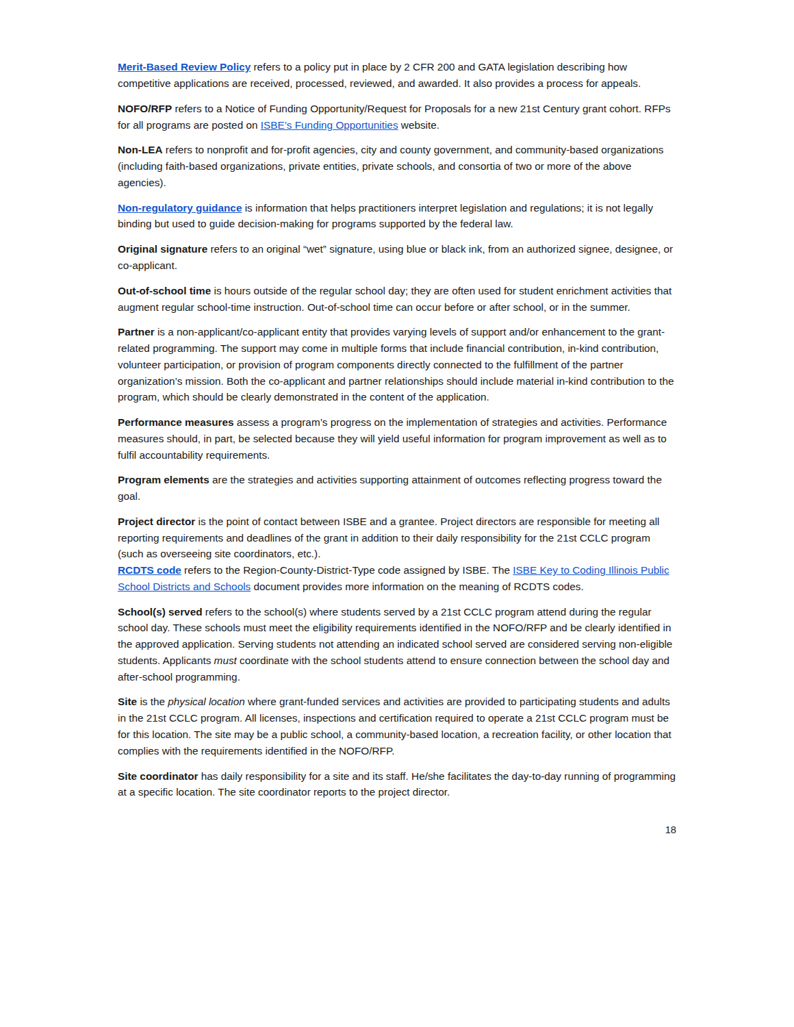Merit-Based Review Policy refers to a policy put in place by 2 CFR 200 and GATA legislation describing how competitive applications are received, processed, reviewed, and awarded. It also provides a process for appeals.
NOFO/RFP refers to a Notice of Funding Opportunity/Request for Proposals for a new 21st Century grant cohort. RFPs for all programs are posted on ISBE’s Funding Opportunities website.
Non-LEA refers to nonprofit and for-profit agencies, city and county government, and community-based organizations (including faith-based organizations, private entities, private schools, and consortia of two or more of the above agencies).
Non-regulatory guidance is information that helps practitioners interpret legislation and regulations; it is not legally binding but used to guide decision-making for programs supported by the federal law.
Original signature refers to an original “wet” signature, using blue or black ink, from an authorized signee, designee, or co-applicant.
Out-of-school time is hours outside of the regular school day; they are often used for student enrichment activities that augment regular school-time instruction. Out-of-school time can occur before or after school, or in the summer.
Partner is a non-applicant/co-applicant entity that provides varying levels of support and/or enhancement to the grant-related programming. The support may come in multiple forms that include financial contribution, in-kind contribution, volunteer participation, or provision of program components directly connected to the fulfillment of the partner organization’s mission. Both the co-applicant and partner relationships should include material in-kind contribution to the program, which should be clearly demonstrated in the content of the application.
Performance measures assess a program’s progress on the implementation of strategies and activities. Performance measures should, in part, be selected because they will yield useful information for program improvement as well as to fulfil accountability requirements.
Program elements are the strategies and activities supporting attainment of outcomes reflecting progress toward the goal.
Project director is the point of contact between ISBE and a grantee. Project directors are responsible for meeting all reporting requirements and deadlines of the grant in addition to their daily responsibility for the 21st CCLC program (such as overseeing site coordinators, etc.).
RCDTS code refers to the Region-County-District-Type code assigned by ISBE. The ISBE Key to Coding Illinois Public School Districts and Schools document provides more information on the meaning of RCDTS codes.
School(s) served refers to the school(s) where students served by a 21st CCLC program attend during the regular school day. These schools must meet the eligibility requirements identified in the NOFO/RFP and be clearly identified in the approved application. Serving students not attending an indicated school served are considered serving non-eligible students. Applicants must coordinate with the school students attend to ensure connection between the school day and after-school programming.
Site is the physical location where grant-funded services and activities are provided to participating students and adults in the 21st CCLC program. All licenses, inspections and certification required to operate a 21st CCLC program must be for this location. The site may be a public school, a community-based location, a recreation facility, or other location that complies with the requirements identified in the NOFO/RFP.
Site coordinator has daily responsibility for a site and its staff. He/she facilitates the day-to-day running of programming at a specific location. The site coordinator reports to the project director.
18